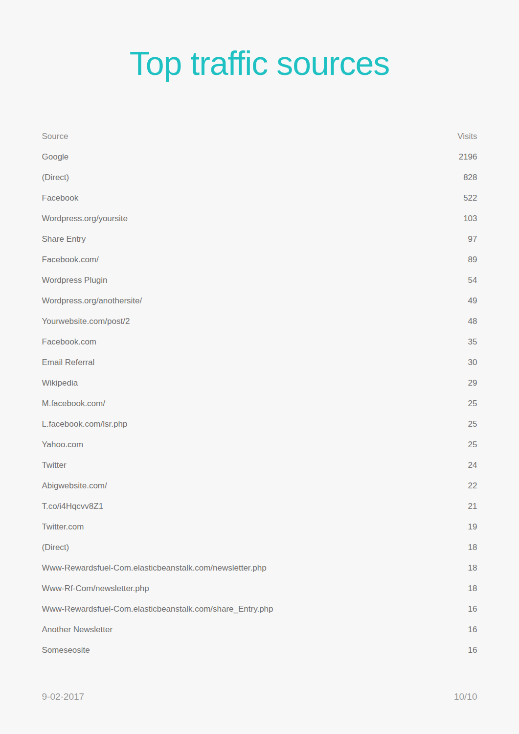Top traffic sources
| Source | Visits |
| --- | --- |
| Google | 2196 |
| (Direct) | 828 |
| Facebook | 522 |
| Wordpress.org/yoursite | 103 |
| Share Entry | 97 |
| Facebook.com/ | 89 |
| Wordpress Plugin | 54 |
| Wordpress.org/anothersite/ | 49 |
| Yourwebsite.com/post/2 | 48 |
| Facebook.com | 35 |
| Email Referral | 30 |
| Wikipedia | 29 |
| M.facebook.com/ | 25 |
| L.facebook.com/lsr.php | 25 |
| Yahoo.com | 25 |
| Twitter | 24 |
| Abigwebsite.com/ | 22 |
| T.co/i4Hqcvv8Z1 | 21 |
| Twitter.com | 19 |
| (Direct) | 18 |
| Www-Rewardsfuel-Com.elasticbeanstalk.com/newsletter.php | 18 |
| Www-Rf-Com/newsletter.php | 18 |
| Www-Rewardsfuel-Com.elasticbeanstalk.com/share_Entry.php | 16 |
| Another Newsletter | 16 |
| Someseosite | 16 |
9-02-2017 10/10